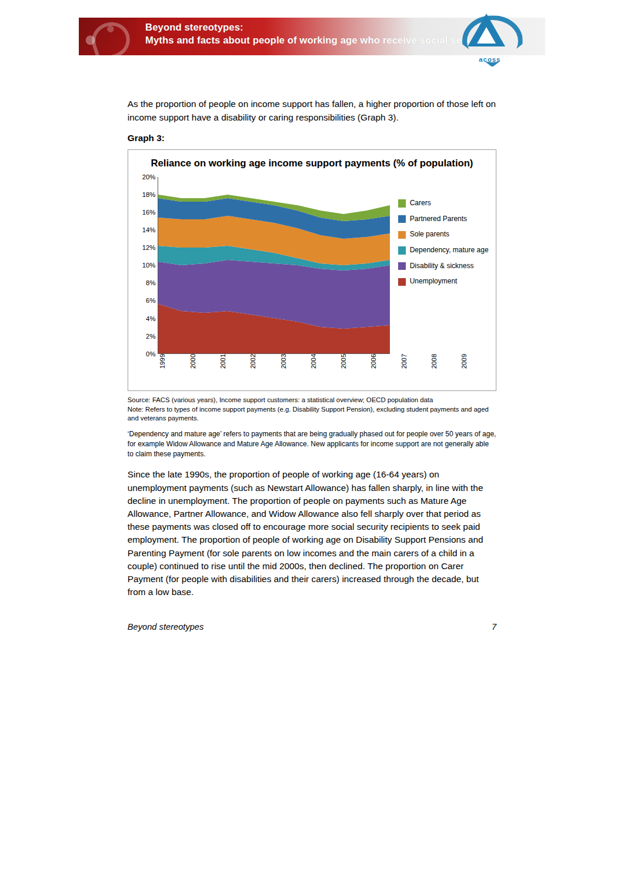Beyond stereotypes:
Myths and facts about people of working age who receive social security
acoss
As the proportion of people on income support has fallen, a higher proportion of those left on income support have a disability or caring responsibilities (Graph 3).
Graph 3:
Reliance on working age income support payments (% of population)
20% 18% 16% 14% 12% 10% 8% 6% 4% 2% 0%
Carers
Partnered Parents
Sole parents
Dependency, mature age
Disability & sickness
Unemployment
19992000200120022003200420052006200720082009
Source: FACS (various years), Income support customers: a statistical overview; OECD population data
Note: Refers to types of income support payments (e.g. Disability Support Pension), excluding student payments and aged and veterans payments.
‘Dependency and mature age’ refers to payments that are being gradually phased out for people over 50 years of age, for example Widow Allowance and Mature Age Allowance. New applicants for income support are not generally able to claim these payments.
Since the late 1990s, the proportion of people of working age (16-64 years) on unemployment payments (such as Newstart Allowance) has fallen sharply, in line with the decline in unemployment. The proportion of people on payments such as Mature Age Allowance, Partner Allowance, and Widow Allowance also fell sharply over that period as these payments was closed off to encourage more social security recipients to seek paid employment. The proportion of people of working age on Disability Support Pensions and Parenting Payment (for sole parents on low incomes and the main carers of a child in a couple) continued to rise until the mid 2000s, then declined. The proportion on Carer Payment (for people with disabilities and their carers) increased through the decade, but from a low base.
Beyond stereotypes 7